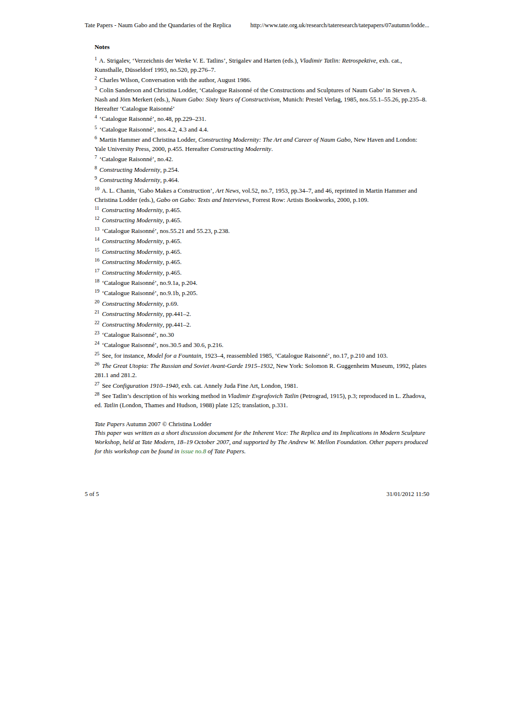Tate Papers - Naum Gabo and the Quandaries of the Replica http://www.tate.org.uk/research/tateresearch/tatepapers/07autumn/lodde...
Notes
1 A. Strigalev, ‘Verzeichnis der Werke V. E. Tatlins’, Strigalev and Harten (eds.), Vladimir Tatlin: Retrospektive, exh. cat., Kunsthalle, Düsseldorf 1993, no.520, pp.276–7.
2 Charles Wilson, Conversation with the author, August 1986.
3 Colin Sanderson and Christina Lodder, ‘Catalogue Raisonné of the Constructions and Sculptures of Naum Gabo’ in Steven A. Nash and Jörn Merkert (eds.), Naum Gabo: Sixty Years of Constructivism, Munich: Prestel Verlag, 1985, nos.55.1–55.26, pp.235–8. Hereafter ‘Catalogue Raisonné’
4 ‘Catalogue Raisonné’, no.48, pp.229–231.
5 ‘Catalogue Raisonné’, nos.4.2, 4.3 and 4.4.
6 Martin Hammer and Christina Lodder, Constructing Modernity: The Art and Career of Naum Gabo, New Haven and London: Yale University Press, 2000, p.455. Hereafter Constructing Modernity.
7 ‘Catalogue Raisonné’, no.42.
8 Constructing Modernity, p.254.
9 Constructing Modernity, p.464.
10 A. L. Chanin, ‘Gabo Makes a Construction’, Art News, vol.52, no.7, 1953, pp.34–7, and 46, reprinted in Martin Hammer and Christina Lodder (eds.), Gabo on Gabo: Texts and Interviews, Forrest Row: Artists Bookworks, 2000, p.109.
11 Constructing Modernity, p.465.
12 Constructing Modernity, p.465.
13 ‘Catalogue Raisonné’, nos.55.21 and 55.23, p.238.
14 Constructing Modernity, p.465.
15 Constructing Modernity, p.465.
16 Constructing Modernity, p.465.
17 Constructing Modernity, p.465.
18 ‘Catalogue Raisonné’, no.9.1a, p.204.
19 ‘Catalogue Raisonné’, no.9.1b, p.205.
20 Constructing Modernity, p.69.
21 Constructing Modernity, pp.441–2.
22 Constructing Modernity, pp.441–2.
23 ‘Catalogue Raisonné’, no.30
24 ‘Catalogue Raisonné’, nos.30.5 and 30.6, p.216.
25 See, for instance, Model for a Fountain, 1923–4, reassembled 1985, ‘Catalogue Raisonné’, no.17, p.210 and 103.
26 The Great Utopia: The Russian and Soviet Avant-Garde 1915–1932, New York: Solomon R. Guggenheim Museum, 1992, plates 281.1 and 281.2.
27 See Configuration 1910–1940, exh. cat. Annely Juda Fine Art, London, 1981.
28 See Tatlin’s description of his working method in Vladimir Evgrafovich Tatlin (Petrograd, 1915), p.3; reproduced in L. Zhadova, ed. Tatlin (London, Thames and Hudson, 1988) plate 125; translation, p.331.
Tate Papers Autumn 2007 © Christina Lodder
This paper was written as a short discussion document for the Inherent Vice: The Replica and its Implications in Modern Sculpture Workshop, held at Tate Modern, 18–19 October 2007, and supported by The Andrew W. Mellon Foundation. Other papers produced for this workshop can be found in issue no.8 of Tate Papers.
5 of 5 31/01/2012 11:50